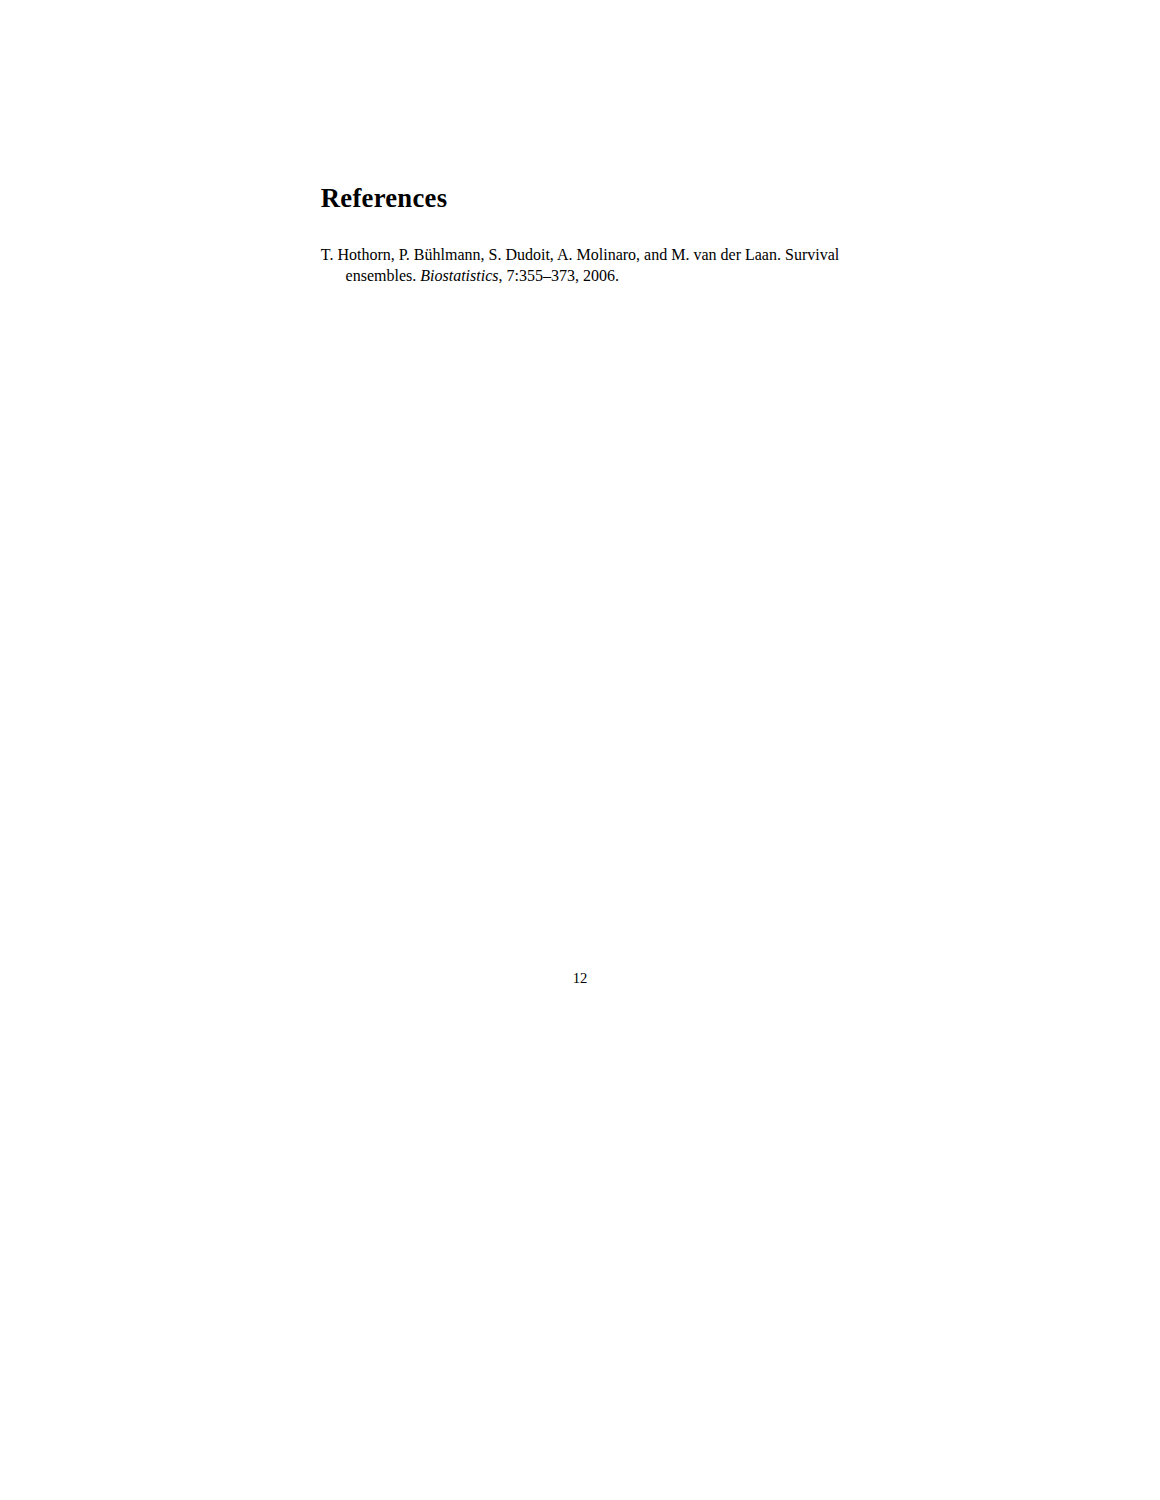References
T. Hothorn, P. Bühlmann, S. Dudoit, A. Molinaro, and M. van der Laan. Survival ensembles. Biostatistics, 7:355–373, 2006.
12